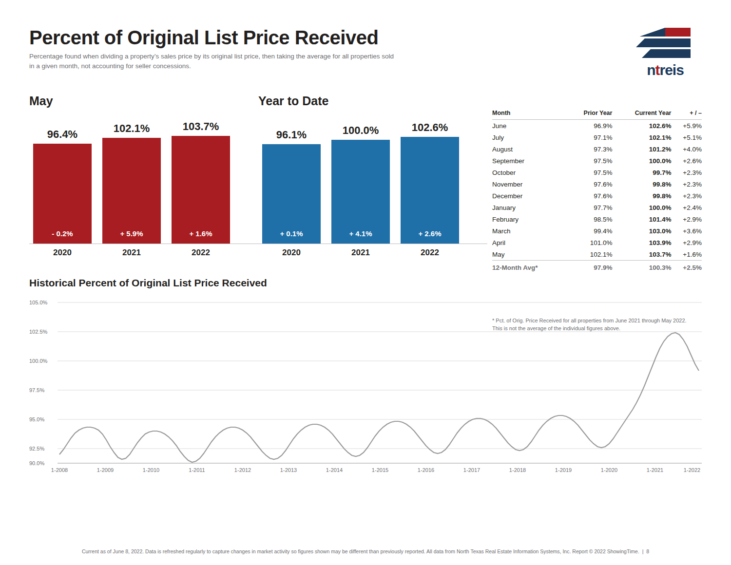Percent of Original List Price Received
Percentage found when dividing a property’s sales price by its original list price, then taking the average for all properties sold
in a given month, not accounting for seller concessions.
ntreis
May
96.4%
- 0.2%
102.1%
+ 5.9%
103.7%
+ 1.6%
2020
2021
2022
Year to Date
96.1%
+ 0.1%
100.0%
+ 4.1%
102.6%
+ 2.6%
2020
2021
2022
| Month | Prior Year | Current Year | + / – |
| --- | --- | --- | --- |
| June | 96.9% | 102.6% | +5.9% |
| July | 97.1% | 102.1% | +5.1% |
| August | 97.3% | 101.2% | +4.0% |
| September | 97.5% | 100.0% | +2.6% |
| October | 97.5% | 99.7% | +2.3% |
| November | 97.6% | 99.8% | +2.3% |
| December | 97.6% | 99.8% | +2.3% |
| January | 97.7% | 100.0% | +2.4% |
| February | 98.5% | 101.4% | +2.9% |
| March | 99.4% | 103.0% | +3.6% |
| April | 101.0% | 103.9% | +2.9% |
| May | 102.1% | 103.7% | +1.6% |
| 12-Month Avg* | 97.9% | 100.3% | +2.5% |
* Pct. of Orig. Price Received for all properties from June 2021 through May 2022.
This is not the average of the individual figures above.
Historical Percent of Original List Price Received
105.0% 102.5% 100.0% 97.5% 95.0% 92.5% 90.0% 1-2008 1-2009 1-2010 1-2011 1-2012 1-2013 1-2014 1-2015 1-2016 1-2017 1-2018 1-2019 1-2020 1-2021 1-2022
Current as of June 8, 2022. Data is refreshed regularly to capture changes in market activity so figures shown may be different than previously reported. All data from North Texas Real Estate Information Systems, Inc. Report © 2022 ShowingTime. | 8